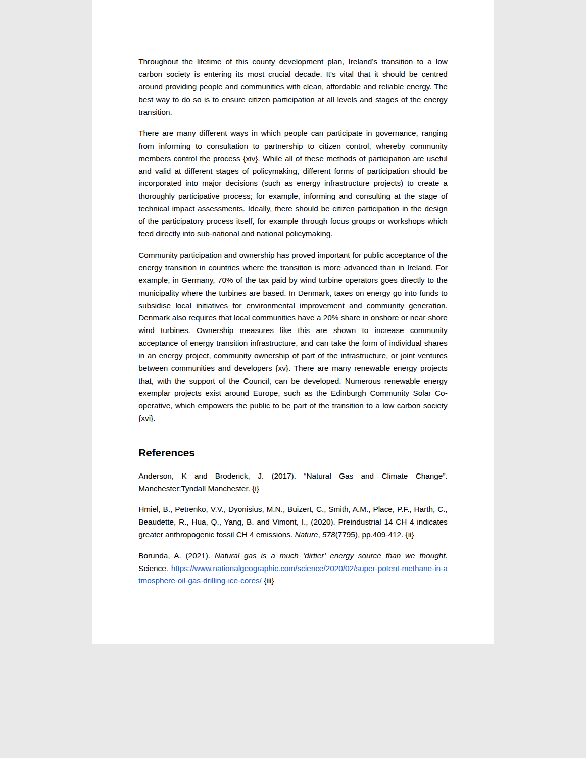Throughout the lifetime of this county development plan, Ireland’s transition to a low carbon society is entering its most crucial decade. It's vital that it should be centred around providing people and communities with clean, affordable and reliable energy. The best way to do so is to ensure citizen participation at all levels and stages of the energy transition.
There are many different ways in which people can participate in governance, ranging from informing to consultation to partnership to citizen control, whereby community members control the process {xiv}. While all of these methods of participation are useful and valid at different stages of policymaking, different forms of participation should be incorporated into major decisions (such as energy infrastructure projects) to create a thoroughly participative process; for example, informing and consulting at the stage of technical impact assessments. Ideally, there should be citizen participation in the design of the participatory process itself, for example through focus groups or workshops which feed directly into sub-national and national policymaking.
Community participation and ownership has proved important for public acceptance of the energy transition in countries where the transition is more advanced than in Ireland. For example, in Germany, 70% of the tax paid by wind turbine operators goes directly to the municipality where the turbines are based. In Denmark, taxes on energy go into funds to subsidise local initiatives for environmental improvement and community generation. Denmark also requires that local communities have a 20% share in onshore or near-shore wind turbines. Ownership measures like this are shown to increase community acceptance of energy transition infrastructure, and can take the form of individual shares in an energy project, community ownership of part of the infrastructure, or joint ventures between communities and developers {xv}. There are many renewable energy projects that, with the support of the Council, can be developed. Numerous renewable energy exemplar projects exist around Europe, such as the Edinburgh Community Solar Co-operative, which empowers the public to be part of the transition to a low carbon society {xvi}.
References
Anderson, K and Broderick, J. (2017). “Natural Gas and Climate Change”. Manchester:Tyndall Manchester. {i}
Hmiel, B., Petrenko, V.V., Dyonisius, M.N., Buizert, C., Smith, A.M., Place, P.F., Harth, C., Beaudette, R., Hua, Q., Yang, B. and Vimont, I., (2020). Preindustrial 14 CH 4 indicates greater anthropogenic fossil CH 4 emissions. Nature, 578(7795), pp.409-412. {ii}
Borunda, A. (2021). Natural gas is a much ‘dirtier’ energy source than we thought. Science. https://www.nationalgeographic.com/science/2020/02/super-potent-methane-in-atmosphere-oil-gas-drilling-ice-cores/ {iii}